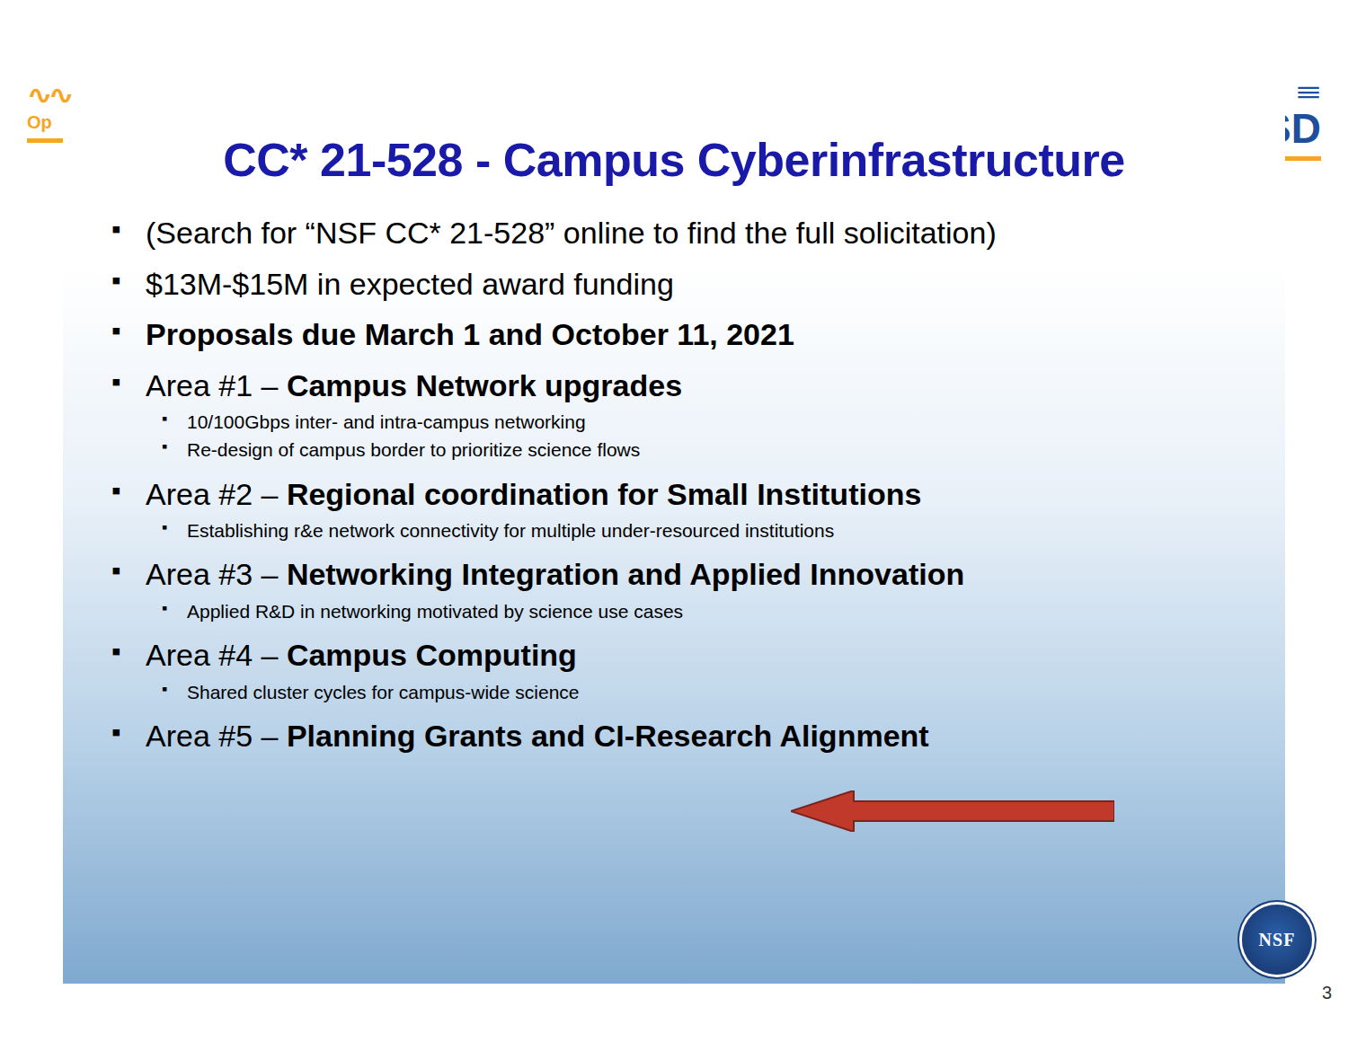∿∿ Op
≡ SD
CC* 21-528 - Campus Cyberinfrastructure
(Search for “NSF CC* 21-528” online to find the full solicitation)
$13M-$15M in expected award funding
Proposals due March 1 and October 11, 2021
Area #1 – Campus Network upgrades
10/100Gbps inter- and intra-campus networking
Re-design of campus border to prioritize science flows
Area #2 – Regional coordination for Small Institutions
Establishing r&e network connectivity for multiple under-resourced institutions
Area #3 – Networking Integration and Applied Innovation
Applied R&D in networking motivated by science use cases
Area #4 – Campus Computing
Shared cluster cycles for campus-wide science
Area #5 – Planning Grants and CI-Research Alignment
NSF
3